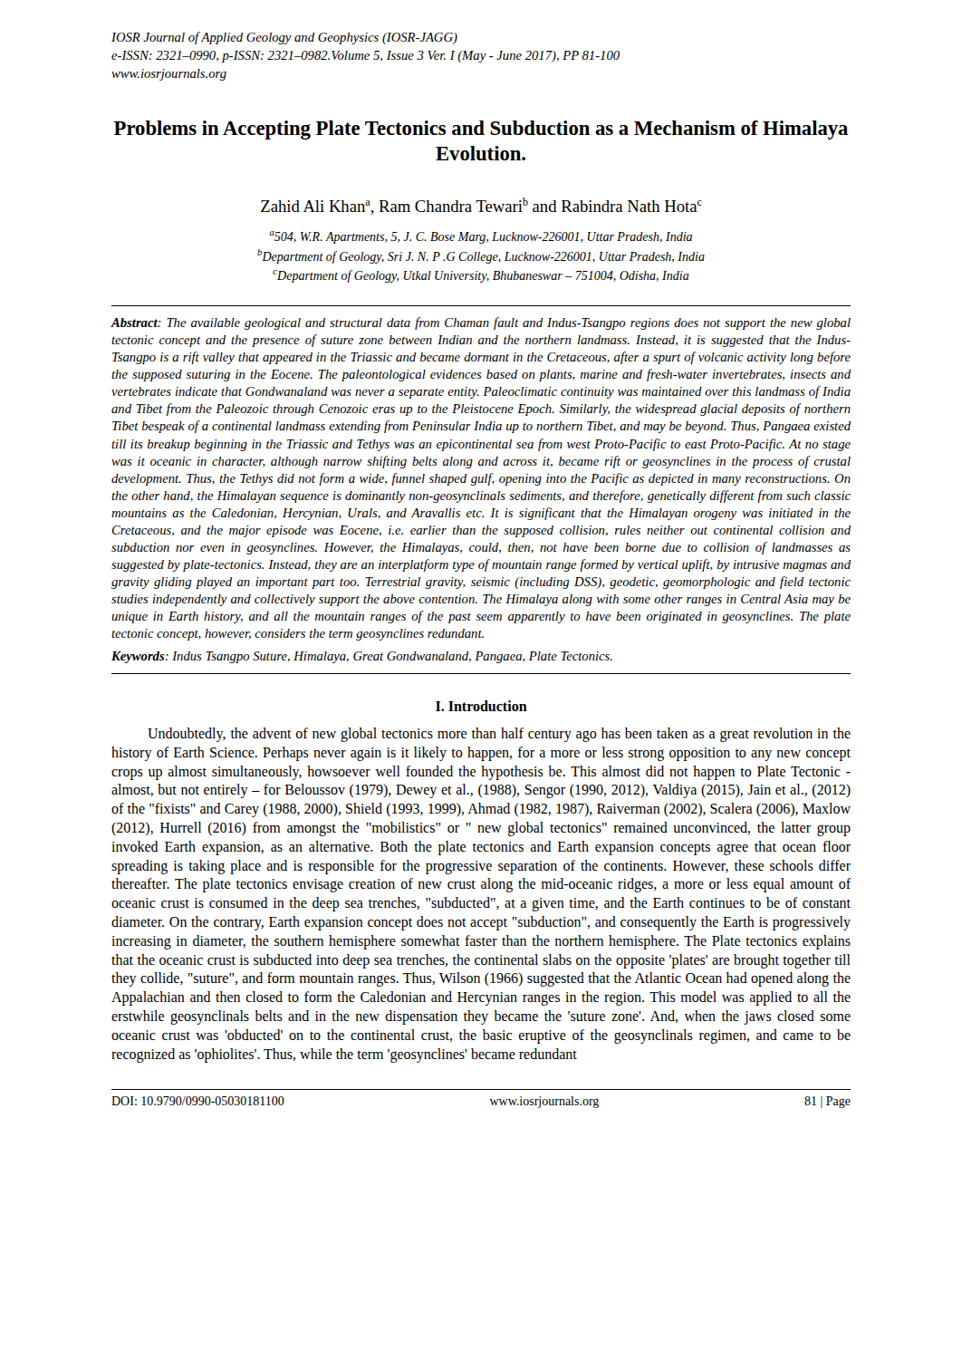IOSR Journal of Applied Geology and Geophysics (IOSR-JAGG)
e-ISSN: 2321–0990, p-ISSN: 2321–0982.Volume 5, Issue 3 Ver. I (May - June 2017), PP 81-100
www.iosrjournals.org
Problems in Accepting Plate Tectonics and Subduction as a Mechanism of Himalaya Evolution.
Zahid Ali Khana, Ram Chandra Tewarib and Rabindra Nath Hotac
a504, W.R. Apartments, 5, J. C. Bose Marg, Lucknow-226001, Uttar Pradesh, India
bDepartment of Geology, Sri J. N. P .G College, Lucknow-226001, Uttar Pradesh, India
cDepartment of Geology, Utkal University, Bhubaneswar – 751004, Odisha, India
Abstract: The available geological and structural data from Chaman fault and Indus-Tsangpo regions does not support the new global tectonic concept and the presence of suture zone between Indian and the northern landmass. Instead, it is suggested that the Indus-Tsangpo is a rift valley that appeared in the Triassic and became dormant in the Cretaceous, after a spurt of volcanic activity long before the supposed suturing in the Eocene. The paleontological evidences based on plants, marine and fresh-water invertebrates, insects and vertebrates indicate that Gondwanaland was never a separate entity. Paleoclimatic continuity was maintained over this landmass of India and Tibet from the Paleozoic through Cenozoic eras up to the Pleistocene Epoch. Similarly, the widespread glacial deposits of northern Tibet bespeak of a continental landmass extending from Peninsular India up to northern Tibet, and may be beyond. Thus, Pangaea existed till its breakup beginning in the Triassic and Tethys was an epicontinental sea from west Proto-Pacific to east Proto-Pacific. At no stage was it oceanic in character, although narrow shifting belts along and across it, became rift or geosynclines in the process of crustal development. Thus, the Tethys did not form a wide, funnel shaped gulf, opening into the Pacific as depicted in many reconstructions. On the other hand, the Himalayan sequence is dominantly non-geosynclinals sediments, and therefore, genetically different from such classic mountains as the Caledonian, Hercynian, Urals, and Aravallis etc. It is significant that the Himalayan orogeny was initiated in the Cretaceous, and the major episode was Eocene, i.e. earlier than the supposed collision, rules neither out continental collision and subduction nor even in geosynclines. However, the Himalayas, could, then, not have been borne due to collision of landmasses as suggested by plate-tectonics. Instead, they are an interplatform type of mountain range formed by vertical uplift, by intrusive magmas and gravity gliding played an important part too. Terrestrial gravity, seismic (including DSS), geodetic, geomorphologic and field tectonic studies independently and collectively support the above contention. The Himalaya along with some other ranges in Central Asia may be unique in Earth history, and all the mountain ranges of the past seem apparently to have been originated in geosynclines. The plate tectonic concept, however, considers the term geosynclines redundant.
Keywords: Indus Tsangpo Suture, Himalaya, Great Gondwanaland, Pangaea, Plate Tectonics.
I. Introduction
Undoubtedly, the advent of new global tectonics more than half century ago has been taken as a great revolution in the history of Earth Science. Perhaps never again is it likely to happen, for a more or less strong opposition to any new concept crops up almost simultaneously, howsoever well founded the hypothesis be. This almost did not happen to Plate Tectonic - almost, but not entirely – for Beloussov (1979), Dewey et al., (1988), Sengor (1990, 2012), Valdiya (2015), Jain et al., (2012) of the "fixists" and Carey (1988, 2000), Shield (1993, 1999), Ahmad (1982, 1987), Raiverman (2002), Scalera (2006), Maxlow (2012), Hurrell (2016) from amongst the "mobilistics" or " new global tectonics" remained unconvinced, the latter group invoked Earth expansion, as an alternative. Both the plate tectonics and Earth expansion concepts agree that ocean floor spreading is taking place and is responsible for the progressive separation of the continents. However, these schools differ thereafter. The plate tectonics envisage creation of new crust along the mid-oceanic ridges, a more or less equal amount of oceanic crust is consumed in the deep sea trenches, "subducted", at a given time, and the Earth continues to be of constant diameter. On the contrary, Earth expansion concept does not accept "subduction", and consequently the Earth is progressively increasing in diameter, the southern hemisphere somewhat faster than the northern hemisphere. The Plate tectonics explains that the oceanic crust is subducted into deep sea trenches, the continental slabs on the opposite 'plates' are brought together till they collide, "suture", and form mountain ranges. Thus, Wilson (1966) suggested that the Atlantic Ocean had opened along the Appalachian and then closed to form the Caledonian and Hercynian ranges in the region. This model was applied to all the erstwhile geosynclinals belts and in the new dispensation they became the 'suture zone'. And, when the jaws closed some oceanic crust was 'obducted' on to the continental crust, the basic eruptive of the geosynclinals regimen, and came to be recognized as 'ophiolites'. Thus, while the term 'geosynclines' became redundant
DOI: 10.9790/0990-05030181100 www.iosrjournals.org 81 | Page